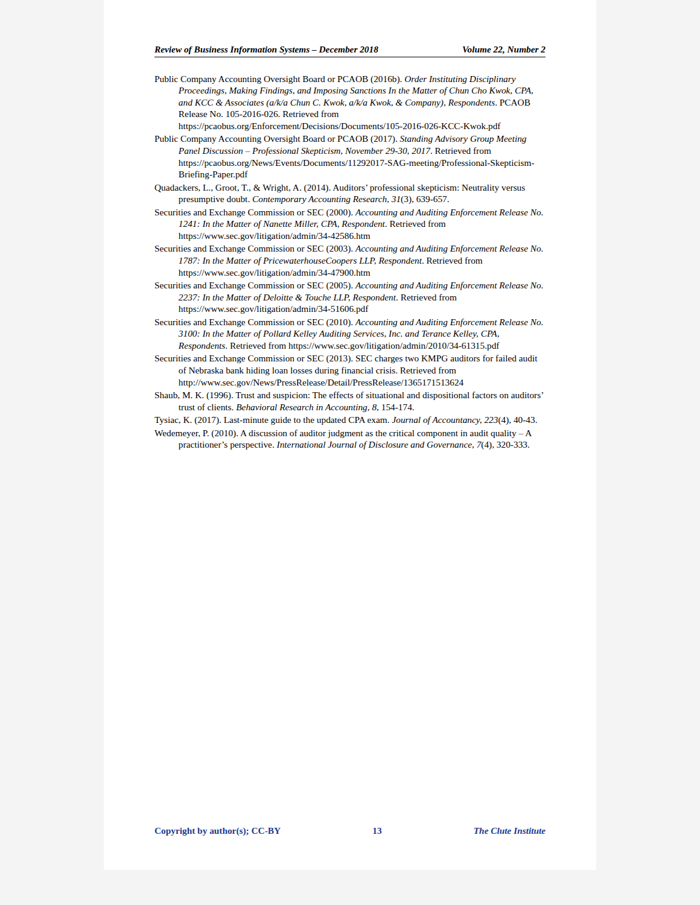Review of Business Information Systems – December 2018
Volume 22, Number 2
Public Company Accounting Oversight Board or PCAOB (2016b). Order Instituting Disciplinary Proceedings, Making Findings, and Imposing Sanctions In the Matter of Chun Cho Kwok, CPA, and KCC & Associates (a/k/a Chun C. Kwok, a/k/a Kwok, & Company), Respondents. PCAOB Release No. 105-2016-026. Retrieved from https://pcaobus.org/Enforcement/Decisions/Documents/105-2016-026-KCC-Kwok.pdf
Public Company Accounting Oversight Board or PCAOB (2017). Standing Advisory Group Meeting Panel Discussion – Professional Skepticism, November 29-30, 2017. Retrieved from https://pcaobus.org/News/Events/Documents/11292017-SAG-meeting/Professional-Skepticism-Briefing-Paper.pdf
Quadackers, L., Groot, T., & Wright, A. (2014). Auditors’ professional skepticism: Neutrality versus presumptive doubt. Contemporary Accounting Research, 31(3), 639-657.
Securities and Exchange Commission or SEC (2000). Accounting and Auditing Enforcement Release No. 1241: In the Matter of Nanette Miller, CPA, Respondent. Retrieved from https://www.sec.gov/litigation/admin/34-42586.htm
Securities and Exchange Commission or SEC (2003). Accounting and Auditing Enforcement Release No. 1787: In the Matter of PricewaterhouseCoopers LLP, Respondent. Retrieved from https://www.sec.gov/litigation/admin/34-47900.htm
Securities and Exchange Commission or SEC (2005). Accounting and Auditing Enforcement Release No. 2237: In the Matter of Deloitte & Touche LLP, Respondent. Retrieved from https://www.sec.gov/litigation/admin/34-51606.pdf
Securities and Exchange Commission or SEC (2010). Accounting and Auditing Enforcement Release No. 3100: In the Matter of Pollard Kelley Auditing Services, Inc. and Terance Kelley, CPA, Respondents. Retrieved from https://www.sec.gov/litigation/admin/2010/34-61315.pdf
Securities and Exchange Commission or SEC (2013). SEC charges two KMPG auditors for failed audit of Nebraska bank hiding loan losses during financial crisis. Retrieved from http://www.sec.gov/News/PressRelease/Detail/PressRelease/1365171513624
Shaub, M. K. (1996). Trust and suspicion: The effects of situational and dispositional factors on auditors’ trust of clients. Behavioral Research in Accounting, 8, 154-174.
Tysiac, K. (2017). Last-minute guide to the updated CPA exam. Journal of Accountancy, 223(4), 40-43.
Wedemeyer, P. (2010). A discussion of auditor judgment as the critical component in audit quality – A practitioner’s perspective. International Journal of Disclosure and Governance, 7(4), 320-333.
Copyright by author(s); CC-BY
13
The Clute Institute